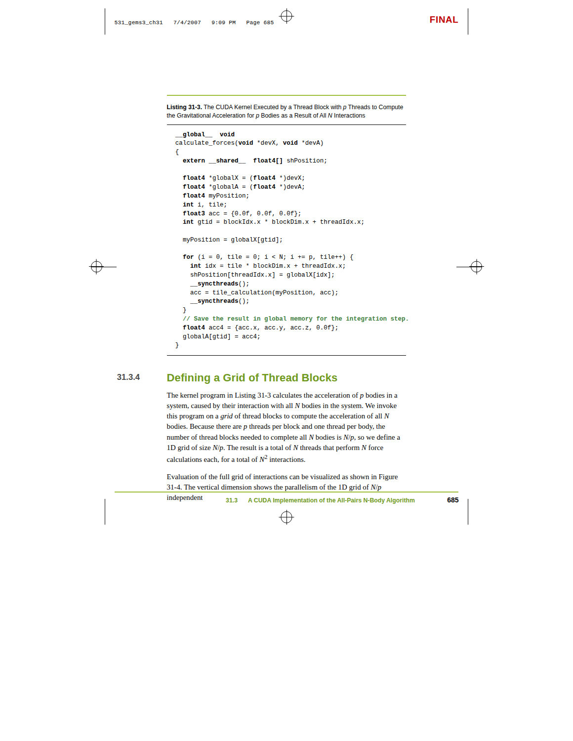531_gems3_ch31 7/4/2007 9:09 PM Page 685
FINAL
Listing 31-3. The CUDA Kernel Executed by a Thread Block with p Threads to Compute the Gravitational Acceleration for p Bodies as a Result of All N Interactions
__global__  void
calculate_forces(void *devX, void *devA)
{
  extern __shared__  float4[] shPosition;

  float4 *globalX = (float4 *)devX;
  float4 *globalA = (float4 *)devA;
  float4 myPosition;
  int i, tile;
  float3 acc = {0.0f, 0.0f, 0.0f};
  int gtid = blockIdx.x * blockDim.x + threadIdx.x;

  myPosition = globalX[gtid];

  for (i = 0, tile = 0; i < N; i += p, tile++) {
    int idx = tile * blockDim.x + threadIdx.x;
    shPosition[threadIdx.x] = globalX[idx];
    __syncthreads();
    acc = tile_calculation(myPosition, acc);
    __syncthreads();
  }
  // Save the result in global memory for the integration step.
  float4 acc4 = {acc.x, acc.y, acc.z, 0.0f};
  globalA[gtid] = acc4;
}
31.3.4
Defining a Grid of Thread Blocks
The kernel program in Listing 31-3 calculates the acceleration of p bodies in a system, caused by their interaction with all N bodies in the system. We invoke this program on a grid of thread blocks to compute the acceleration of all N bodies. Because there are p threads per block and one thread per body, the number of thread blocks needed to complete all N bodies is N/p, so we define a 1D grid of size N/p. The result is a total of N threads that perform N force calculations each, for a total of N2 interactions.
Evaluation of the full grid of interactions can be visualized as shown in Figure 31-4. The vertical dimension shows the parallelism of the 1D grid of N/p independent
31.3 A CUDA Implementation of the All-Pairs N-Body Algorithm 685